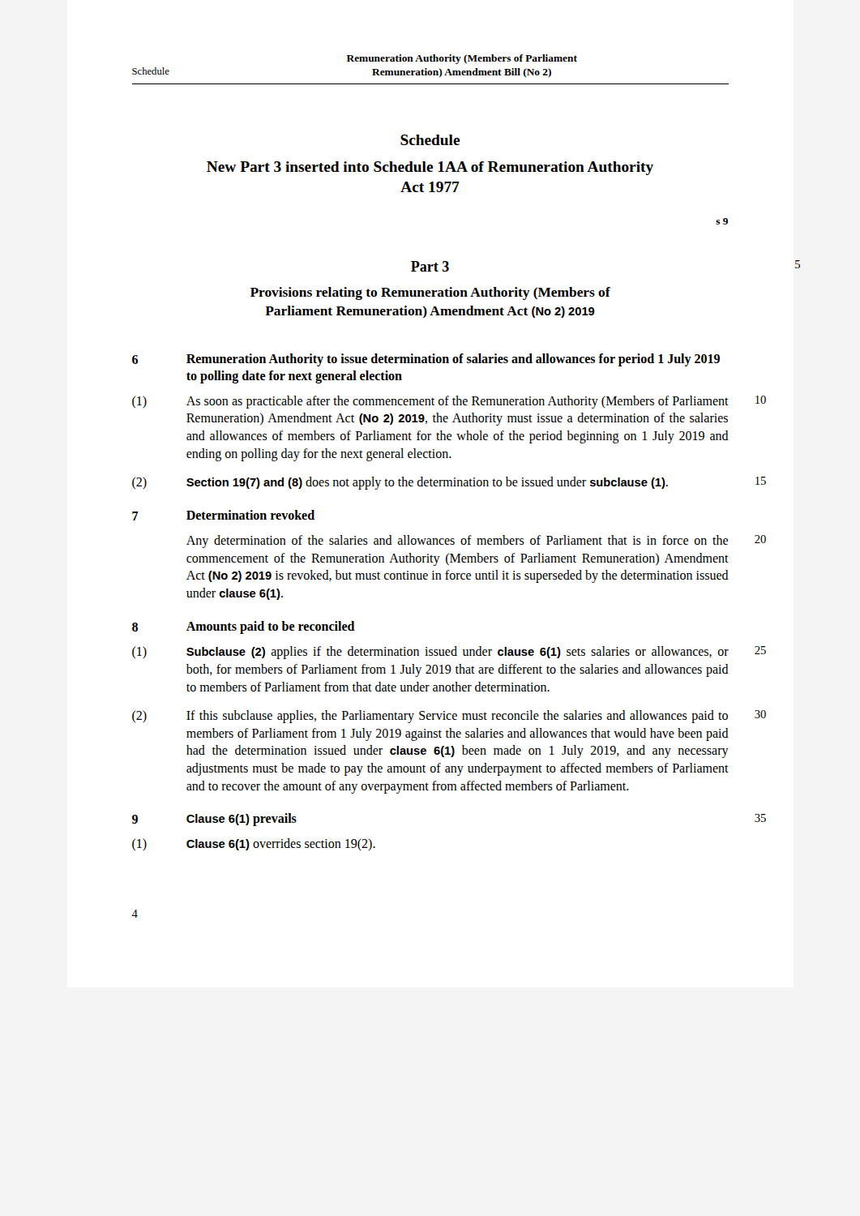Schedule
Remuneration Authority (Members of Parliament
Remuneration) Amendment Bill (No 2)
Schedule
New Part 3 inserted into Schedule 1AA of Remuneration Authority
Act 1977
s 9
Part 3 5
Provisions relating to Remuneration Authority (Members of
Parliament Remuneration) Amendment Act (No 2) 2019
6
Remuneration Authority to issue determination of salaries and allowances for period 1 July 2019 to polling date for next general election
(1)
10 As soon as practicable after the commencement of the Remuneration Authority (Members of Parliament Remuneration) Amendment Act (No 2) 2019, the Authority must issue a determination of the salaries and allowances of members of Parliament for the whole of the period beginning on 1 July 2019 and ending on polling day for the next general election.
(2)
15 Section 19(7) and (8) does not apply to the determination to be issued under subclause (1).
7
Determination revoked
20 Any determination of the salaries and allowances of members of Parliament that is in force on the commencement of the Remuneration Authority (Members of Parliament Remuneration) Amendment Act (No 2) 2019 is revoked, but must continue in force until it is superseded by the determination issued under clause 6(1).
8
Amounts paid to be reconciled
(1)
25 Subclause (2) applies if the determination issued under clause 6(1) sets salaries or allowances, or both, for members of Parliament from 1 July 2019 that are different to the salaries and allowances paid to members of Parliament from that date under another determination.
(2)
30 If this subclause applies, the Parliamentary Service must reconcile the salaries and allowances paid to members of Parliament from 1 July 2019 against the salaries and allowances that would have been paid had the determination issued under clause 6(1) been made on 1 July 2019, and any necessary adjustments must be made to pay the amount of any underpayment to affected members of Parliament and to recover the amount of any overpayment from affected members of Parliament.
9
Clause 6(1) prevails 35
(1)
Clause 6(1) overrides section 19(2).
4